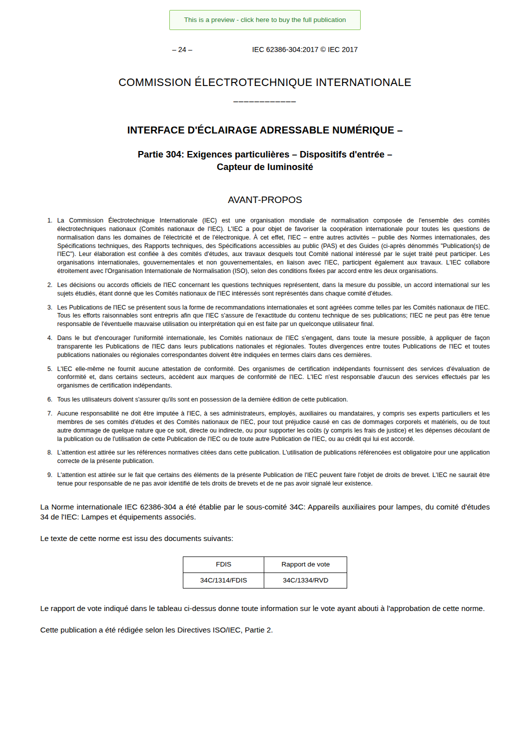This is a preview - click here to buy the full publication
– 24 – IEC 62386-304:2017 © IEC 2017
COMMISSION ÉLECTROTECHNIQUE INTERNATIONALE
____________
INTERFACE D'ÉCLAIRAGE ADRESSABLE NUMÉRIQUE –
Partie 304: Exigences particulières – Dispositifs d'entrée –
Capteur de luminosité
AVANT-PROPOS
La Commission Électrotechnique Internationale (IEC) est une organisation mondiale de normalisation composée de l'ensemble des comités électrotechniques nationaux (Comités nationaux de l'IEC). L'IEC a pour objet de favoriser la coopération internationale pour toutes les questions de normalisation dans les domaines de l'électricité et de l'électronique. À cet effet, l'IEC – entre autres activités – publie des Normes internationales, des Spécifications techniques, des Rapports techniques, des Spécifications accessibles au public (PAS) et des Guides (ci-après dénommés "Publication(s) de l'IEC"). Leur élaboration est confiée à des comités d'études, aux travaux desquels tout Comité national intéressé par le sujet traité peut participer. Les organisations internationales, gouvernementales et non gouvernementales, en liaison avec l'IEC, participent également aux travaux. L'IEC collabore étroitement avec l'Organisation Internationale de Normalisation (ISO), selon des conditions fixées par accord entre les deux organisations.
Les décisions ou accords officiels de l'IEC concernant les questions techniques représentent, dans la mesure du possible, un accord international sur les sujets étudiés, étant donné que les Comités nationaux de l'IEC intéressés sont représentés dans chaque comité d'études.
Les Publications de l'IEC se présentent sous la forme de recommandations internationales et sont agréées comme telles par les Comités nationaux de l'IEC. Tous les efforts raisonnables sont entrepris afin que l'IEC s'assure de l'exactitude du contenu technique de ses publications; l'IEC ne peut pas être tenue responsable de l'éventuelle mauvaise utilisation ou interprétation qui en est faite par un quelconque utilisateur final.
Dans le but d'encourager l'uniformité internationale, les Comités nationaux de l'IEC s'engagent, dans toute la mesure possible, à appliquer de façon transparente les Publications de l'IEC dans leurs publications nationales et régionales. Toutes divergences entre toutes Publications de l'IEC et toutes publications nationales ou régionales correspondantes doivent être indiquées en termes clairs dans ces dernières.
L'IEC elle-même ne fournit aucune attestation de conformité. Des organismes de certification indépendants fournissent des services d'évaluation de conformité et, dans certains secteurs, accèdent aux marques de conformité de l'IEC. L'IEC n'est responsable d'aucun des services effectués par les organismes de certification indépendants.
Tous les utilisateurs doivent s'assurer qu'ils sont en possession de la dernière édition de cette publication.
Aucune responsabilité ne doit être imputée à l'IEC, à ses administrateurs, employés, auxiliaires ou mandataires, y compris ses experts particuliers et les membres de ses comités d'études et des Comités nationaux de l'IEC, pour tout préjudice causé en cas de dommages corporels et matériels, ou de tout autre dommage de quelque nature que ce soit, directe ou indirecte, ou pour supporter les coûts (y compris les frais de justice) et les dépenses découlant de la publication ou de l'utilisation de cette Publication de l'IEC ou de toute autre Publication de l'IEC, ou au crédit qui lui est accordé.
L'attention est attirée sur les références normatives citées dans cette publication. L'utilisation de publications référencées est obligatoire pour une application correcte de la présente publication.
L'attention est attirée sur le fait que certains des éléments de la présente Publication de l'IEC peuvent faire l'objet de droits de brevet. L'IEC ne saurait être tenue pour responsable de ne pas avoir identifié de tels droits de brevets et de ne pas avoir signalé leur existence.
La Norme internationale IEC 62386-304 a été établie par le sous-comité 34C: Appareils auxiliaires pour lampes, du comité d'études 34 de l'IEC: Lampes et équipements associés.
Le texte de cette norme est issu des documents suivants:
| FDIS | Rapport de vote |
| --- | --- |
| 34C/1314/FDIS | 34C/1334/RVD |
Le rapport de vote indiqué dans le tableau ci-dessus donne toute information sur le vote ayant abouti à l'approbation de cette norme.
Cette publication a été rédigée selon les Directives ISO/IEC, Partie 2.